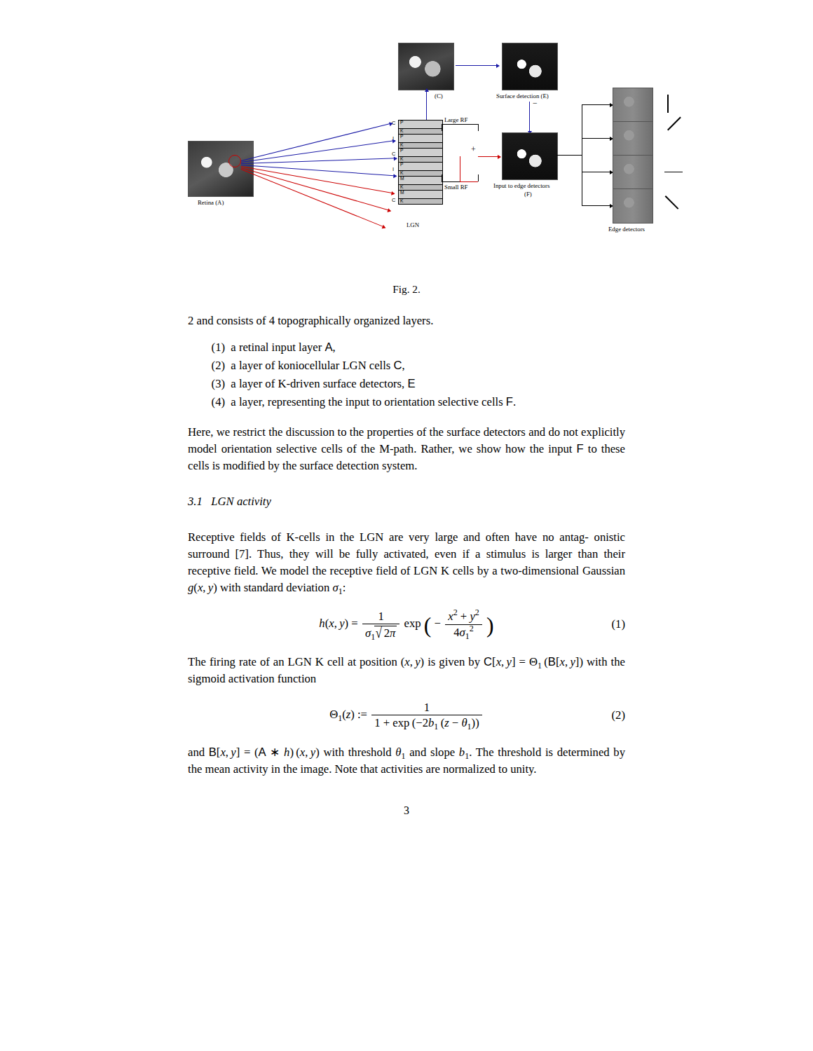Retina (A)
P
K
P
K
P
K
P
K
M
K
M
K
C
I
C
I
C
LGN
Large RF
Small RF
(C)
Surface detection (E)
−
Input to edge detectors
(F)
+
Edge detectors
Fig. 2.
2 and consists of 4 topographically organized layers.
(1) a retinal input layer A,
(2) a layer of koniocellular LGN cells C,
(3) a layer of K-driven surface detectors, E
(4) a layer, representing the input to orientation selective cells F.
Here, we restrict the discussion to the properties of the surface detectors and do not explicitly model orientation selective cells of the M-path. Rather, we show how the input F to these cells is modified by the surface detection system.
3.1 LGN activity
Receptive fields of K-cells in the LGN are very large and often have no antag- onistic surround [7]. Thus, they will be fully activated, even if a stimulus is larger than their receptive field. We model the receptive field of LGN K cells by a two-dimensional Gaussian g(x, y) with standard deviation σ1:
h(x, y) = 1 σ1√2π exp ( − x2 + y2 4σ12 ) (1)
The firing rate of an LGN K cell at position (x, y) is given by C[x, y] = Θ1 (B[x, y]) with the sigmoid activation function
Θ1(z) := 1 1 + exp (−2b1 (z − θ1)) (2)
and B[x, y] = (A ∗ h) (x, y) with threshold θ1 and slope b1. The threshold is determined by the mean activity in the image. Note that activities are normalized to unity.
3